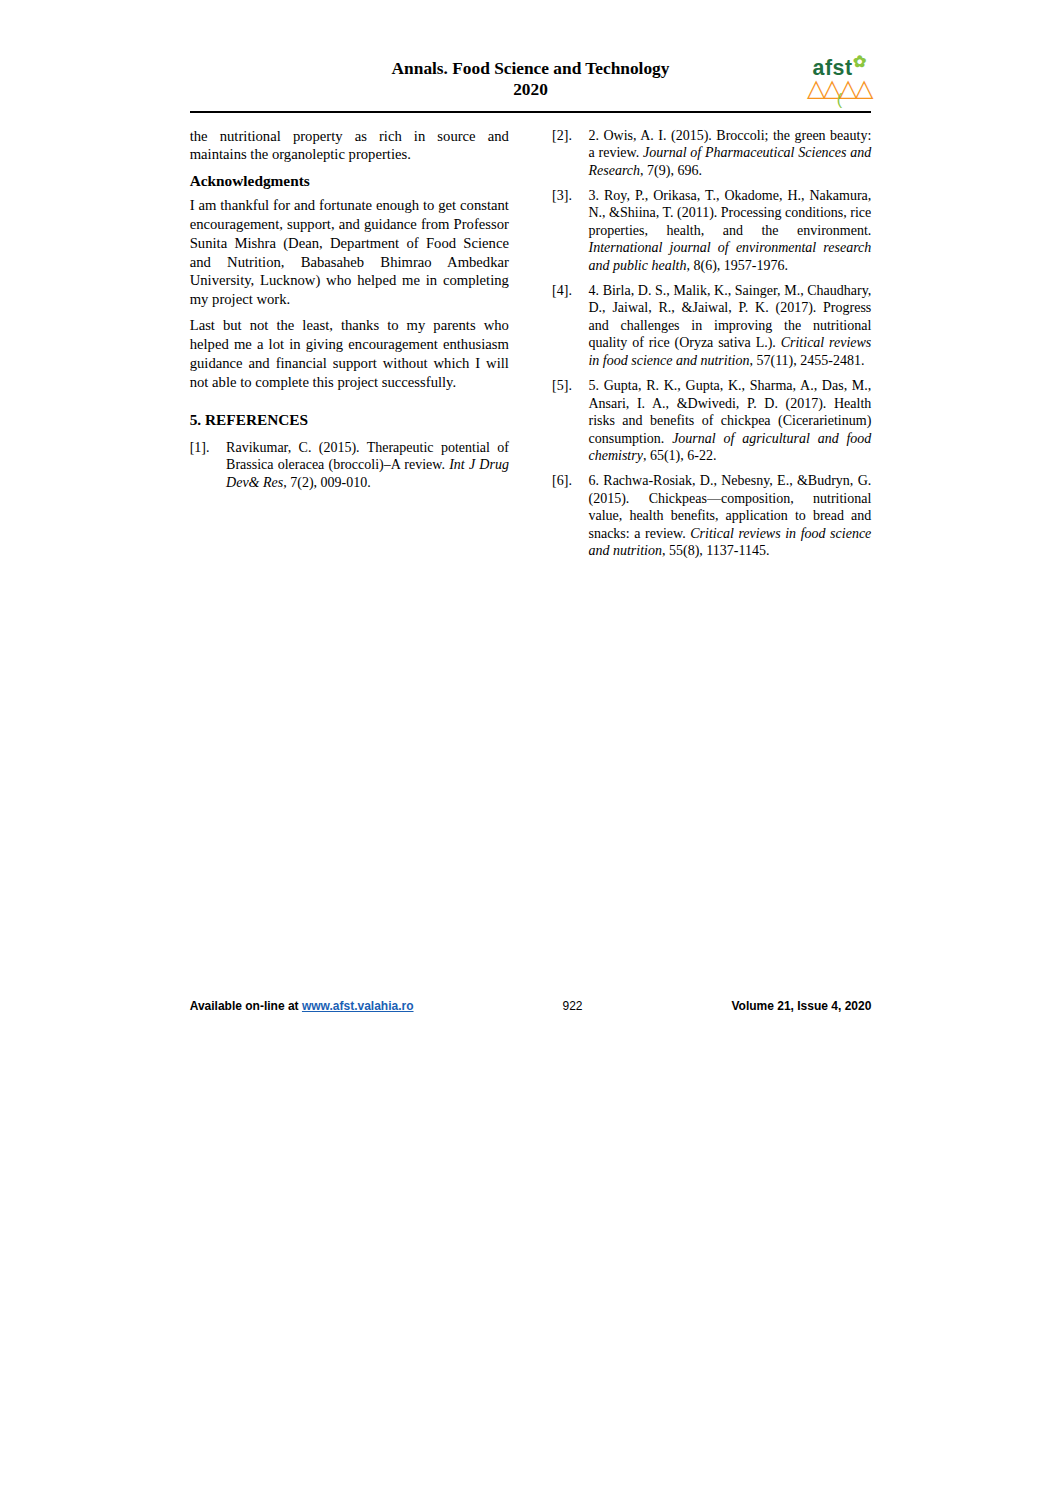Annals. Food Science and Technology
2020
afst✿
△△△△ (
the nutritional property as rich in source and maintains the organoleptic properties.
Acknowledgments
I am thankful for and fortunate enough to get constant encouragement, support, and guidance from Professor Sunita Mishra (Dean, Department of Food Science and Nutrition, Babasaheb Bhimrao Ambedkar University, Lucknow) who helped me in completing my project work.
Last but not the least, thanks to my parents who helped me a lot in giving encouragement enthusiasm guidance and financial support without which I will not able to complete this project successfully.
5. REFERENCES
Ravikumar, C. (2015). Therapeutic potential of Brassica oleracea (broccoli)–A review. Int J Drug Dev& Res, 7(2), 009-010.
2. Owis, A. I. (2015). Broccoli; the green beauty: a review. Journal of Pharmaceutical Sciences and Research, 7(9), 696.
3. Roy, P., Orikasa, T., Okadome, H., Nakamura, N., &Shiina, T. (2011). Processing conditions, rice properties, health, and the environment. International journal of environmental research and public health, 8(6), 1957-1976.
4. Birla, D. S., Malik, K., Sainger, M., Chaudhary, D., Jaiwal, R., &Jaiwal, P. K. (2017). Progress and challenges in improving the nutritional quality of rice (Oryza sativa L.). Critical reviews in food science and nutrition, 57(11), 2455-2481.
5. Gupta, R. K., Gupta, K., Sharma, A., Das, M., Ansari, I. A., &Dwivedi, P. D. (2017). Health risks and benefits of chickpea (Cicerarietinum) consumption. Journal of agricultural and food chemistry, 65(1), 6-22.
6. Rachwa-Rosiak, D., Nebesny, E., &Budryn, G. (2015). Chickpeas—composition, nutritional value, health benefits, application to bread and snacks: a review. Critical reviews in food science and nutrition, 55(8), 1137-1145.
Available on-line at www.afst.valahia.ro
922
Volume 21, Issue 4, 2020